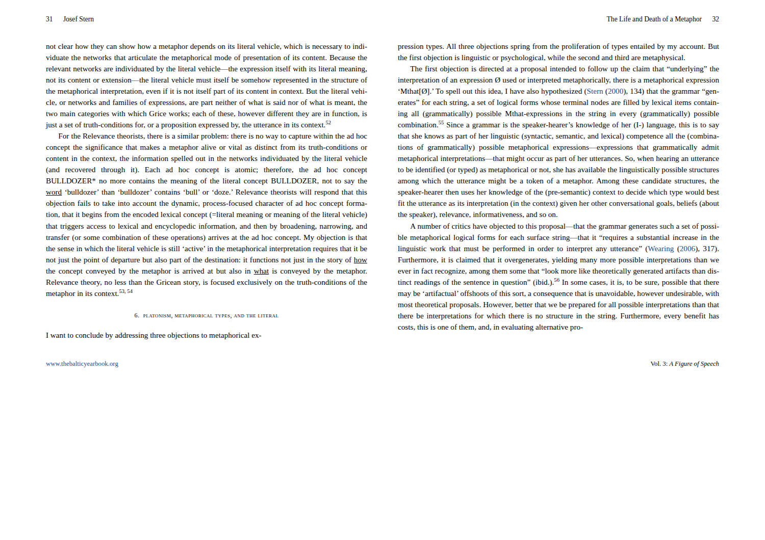31 Josef Stern
The Life and Death of a Metaphor 32
not clear how they can show how a metaphor depends on its literal vehicle, which is necessary to individuate the networks that articulate the metaphorical mode of presentation of its content. Because the relevant networks are individuated by the literal vehicle—the expression itself with its literal meaning, not its content or extension—the literal vehicle must itself be somehow represented in the structure of the metaphorical interpretation, even if it is not itself part of its content in context. But the literal vehicle, or networks and families of expressions, are part neither of what is said nor of what is meant, the two main categories with which Grice works; each of these, however different they are in function, is just a set of truth-conditions for, or a proposition expressed by, the utterance in its context.52
For the Relevance theorists, there is a similar problem: there is no way to capture within the ad hoc concept the significance that makes a metaphor alive or vital as distinct from its truth-conditions or content in the context, the information spelled out in the networks individuated by the literal vehicle (and recovered through it). Each ad hoc concept is atomic; therefore, the ad hoc concept BULLDOZER* no more contains the meaning of the literal concept BULLDOZER, not to say the word ‘bulldozer’ than ‘bulldozer’ contains ‘bull’ or ‘doze.’ Relevance theorists will respond that this objection fails to take into account the dynamic, process-focused character of ad hoc concept formation, that it begins from the encoded lexical concept (=literal meaning or meaning of the literal vehicle) that triggers access to lexical and encyclopedic information, and then by broadening, narrowing, and transfer (or some combination of these operations) arrives at the ad hoc concept. My objection is that the sense in which the literal vehicle is still ‘active’ in the metaphorical interpretation requires that it be not just the point of departure but also part of the destination: it functions not just in the story of how the concept conveyed by the metaphor is arrived at but also in what is conveyed by the metaphor. Relevance theory, no less than the Gricean story, is focused exclusively on the truth-conditions of the metaphor in its context.53, 54
6. Platonism, metaphorical types, and the literal
I want to conclude by addressing three objections to metaphorical ex-
pression types. All three objections spring from the proliferation of types entailed by my account. But the first objection is linguistic or psychological, while the second and third are metaphysical.
The first objection is directed at a proposal intended to follow up the claim that “underlying” the interpretation of an expression Ø used or interpreted metaphorically, there is a metaphorical expression ‘Mthat[Ø].’ To spell out this idea, I have also hypothesized (Stern (2000), 134) that the grammar “generates” for each string, a set of logical forms whose terminal nodes are filled by lexical items containing all (grammatically) possible Mthat-expressions in the string in every (grammatically) possible combination.55 Since a grammar is the speaker-hearer’s knowledge of her (I-) language, this is to say that she knows as part of her linguistic (syntactic, semantic, and lexical) competence all the (combinations of grammatically) possible metaphorical expressions—expressions that grammatically admit metaphorical interpretations—that might occur as part of her utterances. So, when hearing an utterance to be identified (or typed) as metaphorical or not, she has available the linguistically possible structures among which the utterance might be a token of a metaphor. Among these candidate structures, the speaker-hearer then uses her knowledge of the (pre-semantic) context to decide which type would best fit the utterance as its interpretation (in the context) given her other conversational goals, beliefs (about the speaker), relevance, informativeness, and so on.
A number of critics have objected to this proposal—that the grammar generates such a set of possible metaphorical logical forms for each surface string—that it “requires a substantial increase in the linguistic work that must be performed in order to interpret any utterance” (Wearing (2006), 317). Furthermore, it is claimed that it overgenerates, yielding many more possible interpretations than we ever in fact recognize, among them some that “look more like theoretically generated artifacts than distinct readings of the sentence in question” (ibid.).56 In some cases, it is, to be sure, possible that there may be ‘artifactual’ offshoots of this sort, a consequence that is unavoidable, however undesirable, with most theoretical proposals. However, better that we be prepared for all possible interpretations than that there be interpretations for which there is no structure in the string. Furthermore, every benefit has costs, this is one of them, and, in evaluating alternative pro-
www.thebalticyearbook.org
Vol. 3: A Figure of Speech